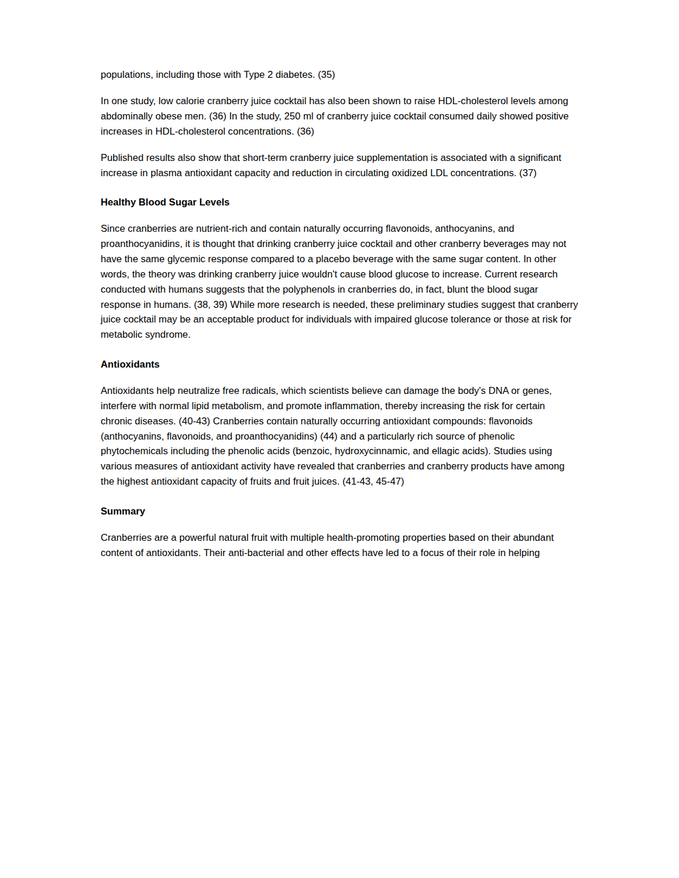populations, including those with Type 2 diabetes. (35)
In one study, low calorie cranberry juice cocktail has also been shown to raise HDL-cholesterol levels among abdominally obese men. (36) In the study, 250 ml of cranberry juice cocktail consumed daily showed positive increases in HDL-cholesterol concentrations. (36)
Published results also show that short-term cranberry juice supplementation is associated with a significant increase in plasma antioxidant capacity and reduction in circulating oxidized LDL concentrations. (37)
Healthy Blood Sugar Levels
Since cranberries are nutrient-rich and contain naturally occurring flavonoids, anthocyanins, and proanthocyanidins, it is thought that drinking cranberry juice cocktail and other cranberry beverages may not have the same glycemic response compared to a placebo beverage with the same sugar content. In other words, the theory was drinking cranberry juice wouldn't cause blood glucose to increase. Current research conducted with humans suggests that the polyphenols in cranberries do, in fact, blunt the blood sugar response in humans. (38, 39) While more research is needed, these preliminary studies suggest that cranberry juice cocktail may be an acceptable product for individuals with impaired glucose tolerance or those at risk for metabolic syndrome.
Antioxidants
Antioxidants help neutralize free radicals, which scientists believe can damage the body's DNA or genes, interfere with normal lipid metabolism, and promote inflammation, thereby increasing the risk for certain chronic diseases. (40-43) Cranberries contain naturally occurring antioxidant compounds: flavonoids (anthocyanins, flavonoids, and proanthocyanidins) (44) and a particularly rich source of phenolic phytochemicals including the phenolic acids (benzoic, hydroxycinnamic, and ellagic acids). Studies using various measures of antioxidant activity have revealed that cranberries and cranberry products have among the highest antioxidant capacity of fruits and fruit juices. (41-43, 45-47)
Summary
Cranberries are a powerful natural fruit with multiple health-promoting properties based on their abundant content of antioxidants. Their anti-bacterial and other effects have led to a focus of their role in helping